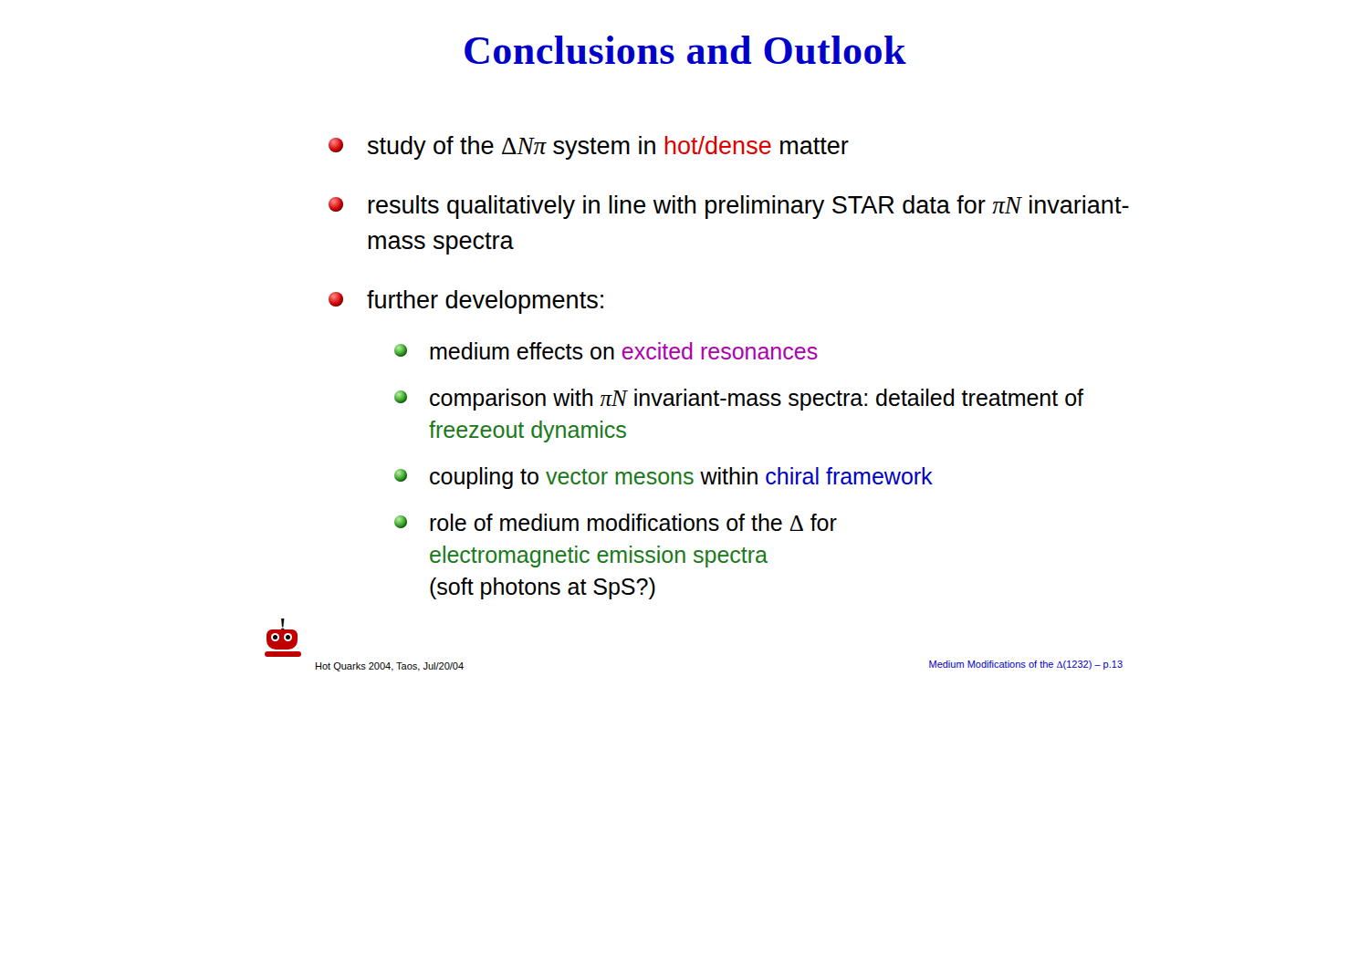Conclusions and Outlook
study of the ΔNπ system in hot/dense matter
results qualitatively in line with preliminary STAR data for πN invariant-mass spectra
further developments:
medium effects on excited resonances
comparison with πN invariant-mass spectra: detailed treatment of freezeout dynamics
coupling to vector mesons within chiral framework
role of medium modifications of the Δ for
electromagnetic emission spectra
(soft photons at SpS?)
!
Hot Quarks 2004, Taos, Jul/20/04
Medium Modifications of the Δ(1232) – p.13